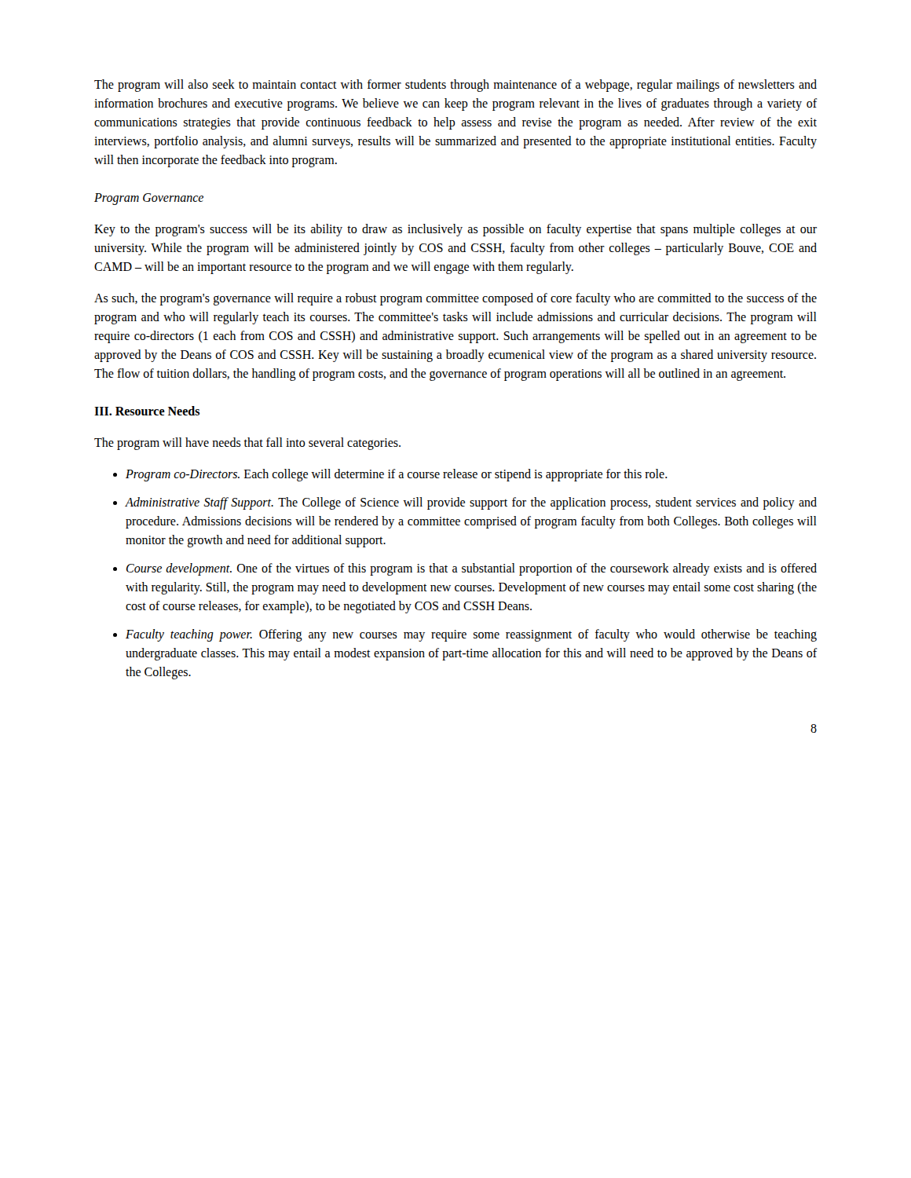The program will also seek to maintain contact with former students through maintenance of a webpage, regular mailings of newsletters and information brochures and executive programs. We believe we can keep the program relevant in the lives of graduates through a variety of communications strategies that provide continuous feedback to help assess and revise the program as needed. After review of the exit interviews, portfolio analysis, and alumni surveys, results will be summarized and presented to the appropriate institutional entities. Faculty will then incorporate the feedback into program.
Program Governance
Key to the program's success will be its ability to draw as inclusively as possible on faculty expertise that spans multiple colleges at our university. While the program will be administered jointly by COS and CSSH, faculty from other colleges – particularly Bouve, COE and CAMD – will be an important resource to the program and we will engage with them regularly.
As such, the program's governance will require a robust program committee composed of core faculty who are committed to the success of the program and who will regularly teach its courses. The committee's tasks will include admissions and curricular decisions. The program will require co-directors (1 each from COS and CSSH) and administrative support. Such arrangements will be spelled out in an agreement to be approved by the Deans of COS and CSSH. Key will be sustaining a broadly ecumenical view of the program as a shared university resource. The flow of tuition dollars, the handling of program costs, and the governance of program operations will all be outlined in an agreement.
III. Resource Needs
The program will have needs that fall into several categories.
Program co-Directors. Each college will determine if a course release or stipend is appropriate for this role.
Administrative Staff Support. The College of Science will provide support for the application process, student services and policy and procedure. Admissions decisions will be rendered by a committee comprised of program faculty from both Colleges. Both colleges will monitor the growth and need for additional support.
Course development. One of the virtues of this program is that a substantial proportion of the coursework already exists and is offered with regularity. Still, the program may need to development new courses. Development of new courses may entail some cost sharing (the cost of course releases, for example), to be negotiated by COS and CSSH Deans.
Faculty teaching power. Offering any new courses may require some reassignment of faculty who would otherwise be teaching undergraduate classes. This may entail a modest expansion of part-time allocation for this and will need to be approved by the Deans of the Colleges.
8